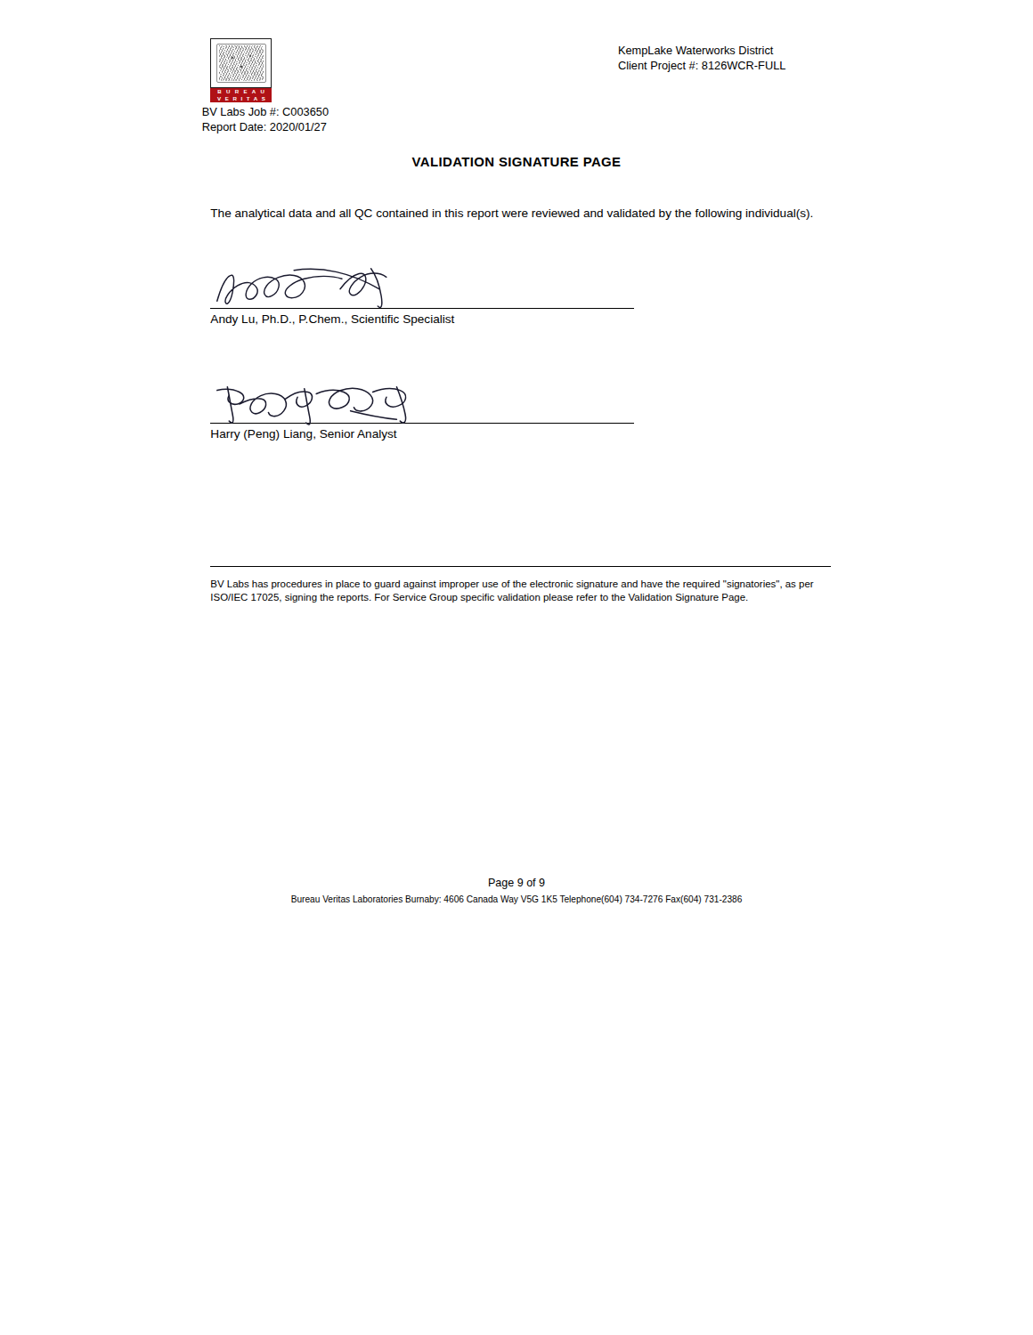BUREAU
VERITAS
BV Labs Job #: C003650
Report Date: 2020/01/27
KempLake Waterworks District
Client Project #: 8126WCR-FULL
VALIDATION SIGNATURE PAGE
The analytical data and all QC contained in this report were reviewed and validated by the following individual(s).
Andy Lu, Ph.D., P.Chem., Scientific Specialist
Harry (Peng) Liang, Senior Analyst
BV Labs has procedures in place to guard against improper use of the electronic signature and have the required "signatories", as per ISO/IEC 17025, signing the reports. For Service Group specific validation please refer to the Validation Signature Page.
Page 9 of 9
Bureau Veritas Laboratories Burnaby: 4606 Canada Way V5G 1K5 Telephone(604) 734-7276 Fax(604) 731-2386